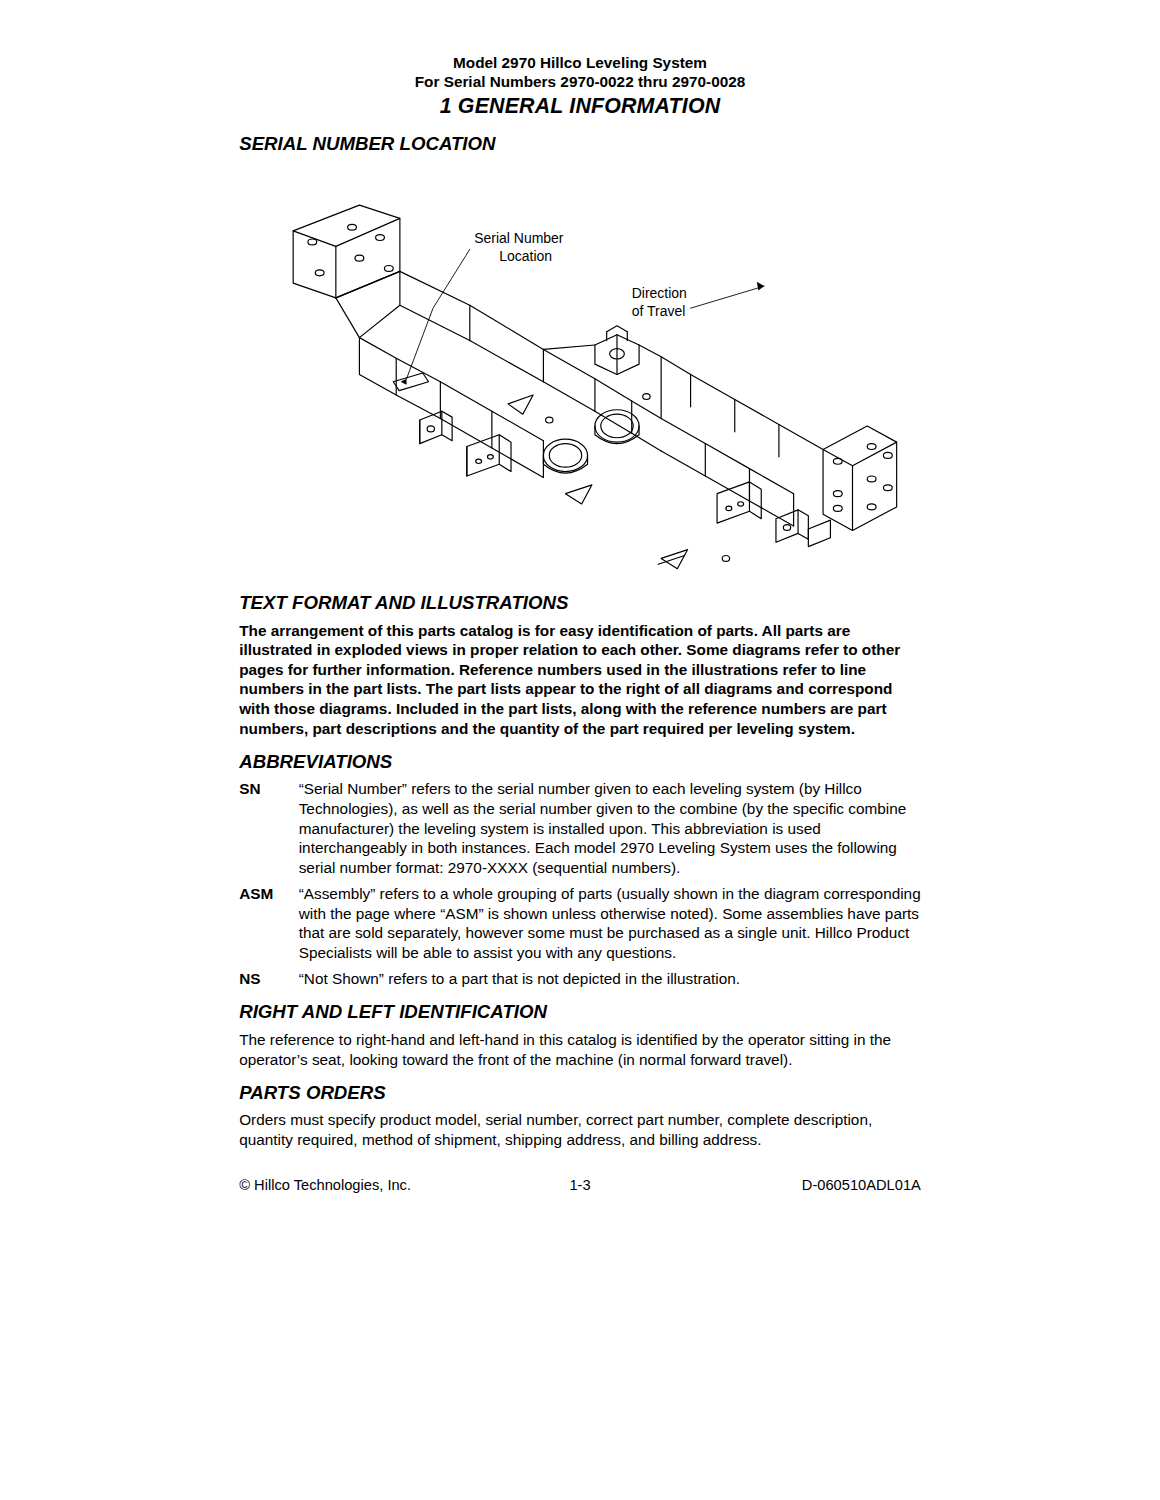Model 2970 Hillco Leveling System
For Serial Numbers 2970-0022 thru 2970-0028
1 GENERAL INFORMATION
SERIAL NUMBER LOCATION
Serial Number Location Direction of Travel
TEXT FORMAT AND ILLUSTRATIONS
The arrangement of this parts catalog is for easy identification of parts. All parts are illustrated in exploded views in proper relation to each other. Some diagrams refer to other pages for further information. Reference numbers used in the illustrations refer to line numbers in the part lists. The part lists appear to the right of all diagrams and correspond with those diagrams. Included in the part lists, along with the reference numbers are part numbers, part descriptions and the quantity of the part required per leveling system.
ABBREVIATIONS
SN
“Serial Number” refers to the serial number given to each leveling system (by Hillco Technologies), as well as the serial number given to the combine (by the specific combine manufacturer) the leveling system is installed upon. This abbreviation is used interchangeably in both instances. Each model 2970 Leveling System uses the following serial number format: 2970-XXXX (sequential numbers).
ASM
“Assembly” refers to a whole grouping of parts (usually shown in the diagram corresponding with the page where “ASM” is shown unless otherwise noted). Some assemblies have parts that are sold separately, however some must be purchased as a single unit. Hillco Product Specialists will be able to assist you with any questions.
NS
“Not Shown” refers to a part that is not depicted in the illustration.
RIGHT AND LEFT IDENTIFICATION
The reference to right-hand and left-hand in this catalog is identified by the operator sitting in the operator’s seat, looking toward the front of the machine (in normal forward travel).
PARTS ORDERS
Orders must specify product model, serial number, correct part number, complete description, quantity required, method of shipment, shipping address, and billing address.
© Hillco Technologies, Inc.
1-3
D-060510ADL01A